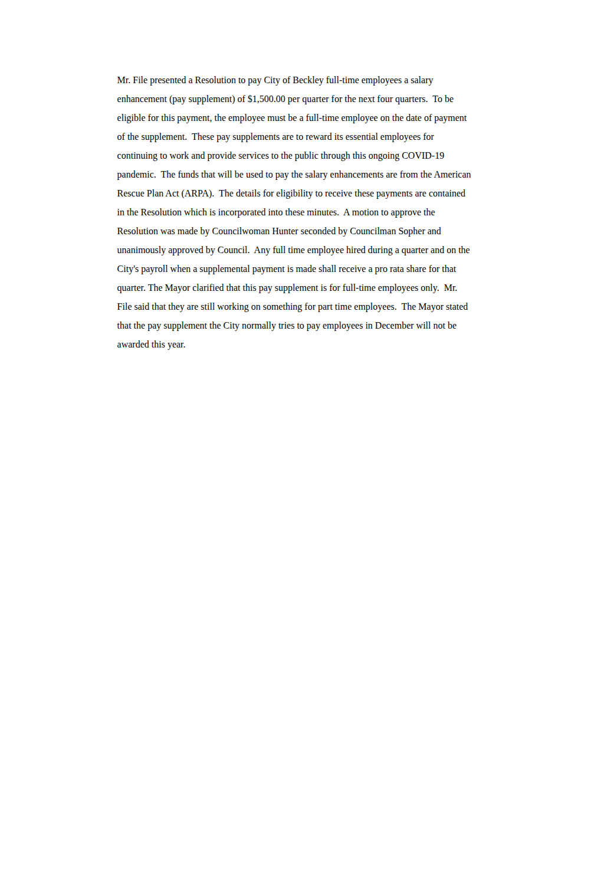Mr. File presented a Resolution to pay City of Beckley full-time employees a salary enhancement (pay supplement) of $1,500.00 per quarter for the next four quarters. To be eligible for this payment, the employee must be a full-time employee on the date of payment of the supplement. These pay supplements are to reward its essential employees for continuing to work and provide services to the public through this ongoing COVID-19 pandemic. The funds that will be used to pay the salary enhancements are from the American Rescue Plan Act (ARPA). The details for eligibility to receive these payments are contained in the Resolution which is incorporated into these minutes. A motion to approve the Resolution was made by Councilwoman Hunter seconded by Councilman Sopher and unanimously approved by Council. Any full time employee hired during a quarter and on the City's payroll when a supplemental payment is made shall receive a pro rata share for that quarter. The Mayor clarified that this pay supplement is for full-time employees only. Mr. File said that they are still working on something for part time employees. The Mayor stated that the pay supplement the City normally tries to pay employees in December will not be awarded this year.